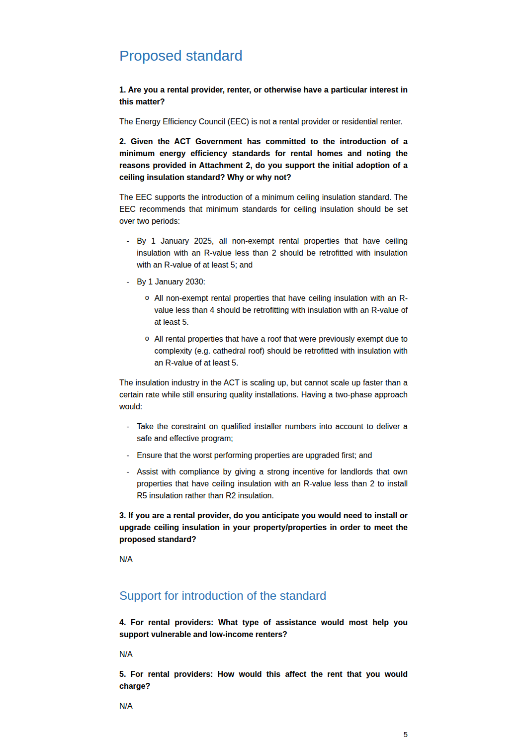Proposed standard
1. Are you a rental provider, renter, or otherwise have a particular interest in this matter?
The Energy Efficiency Council (EEC) is not a rental provider or residential renter.
2. Given the ACT Government has committed to the introduction of a minimum energy efficiency standards for rental homes and noting the reasons provided in Attachment 2, do you support the initial adoption of a ceiling insulation standard? Why or why not?
The EEC supports the introduction of a minimum ceiling insulation standard. The EEC recommends that minimum standards for ceiling insulation should be set over two periods:
By 1 January 2025, all non-exempt rental properties that have ceiling insulation with an R-value less than 2 should be retrofitted with insulation with an R-value of at least 5; and
By 1 January 2030:
All non-exempt rental properties that have ceiling insulation with an R-value less than 4 should be retrofitting with insulation with an R-value of at least 5.
All rental properties that have a roof that were previously exempt due to complexity (e.g. cathedral roof) should be retrofitted with insulation with an R-value of at least 5.
The insulation industry in the ACT is scaling up, but cannot scale up faster than a certain rate while still ensuring quality installations. Having a two-phase approach would:
Take the constraint on qualified installer numbers into account to deliver a safe and effective program;
Ensure that the worst performing properties are upgraded first; and
Assist with compliance by giving a strong incentive for landlords that own properties that have ceiling insulation with an R-value less than 2 to install R5 insulation rather than R2 insulation.
3. If you are a rental provider, do you anticipate you would need to install or upgrade ceiling insulation in your property/properties in order to meet the proposed standard?
N/A
Support for introduction of the standard
4. For rental providers: What type of assistance would most help you support vulnerable and low-income renters?
N/A
5. For rental providers: How would this affect the rent that you would charge?
N/A
5